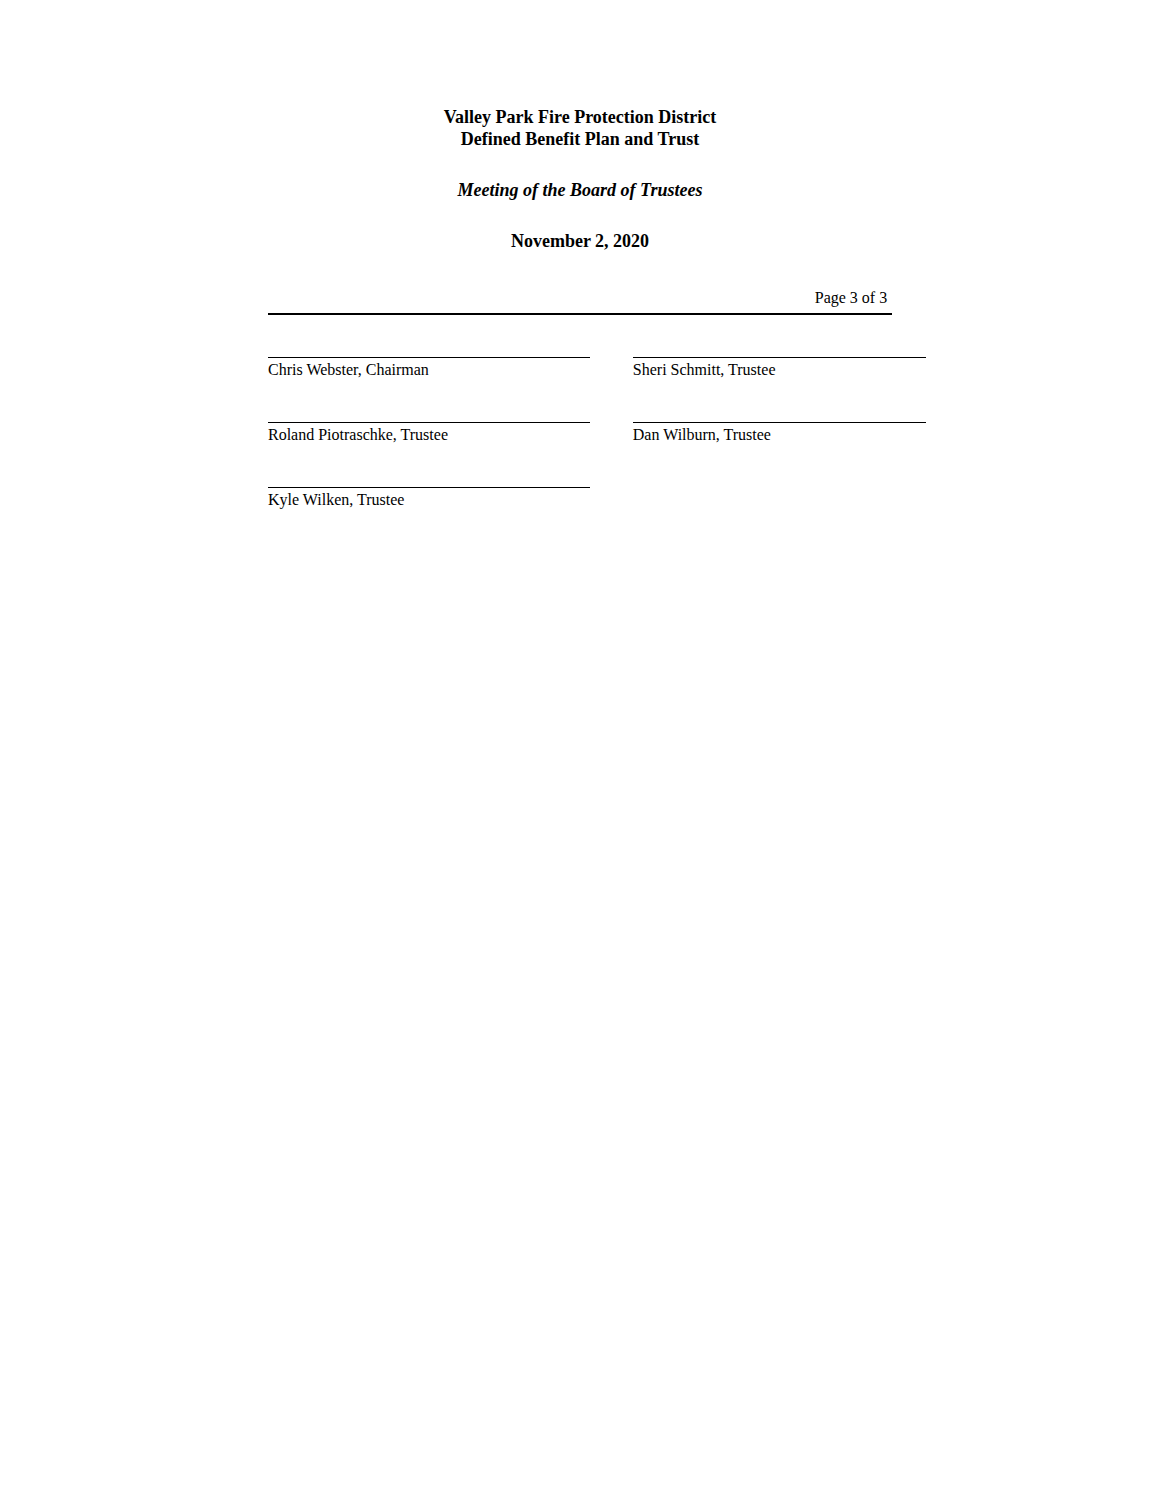Valley Park Fire Protection District
Defined Benefit Plan and Trust
Meeting of the Board of Trustees
November 2, 2020
Page 3 of 3
| Chris Webster, Chairman | Sheri Schmitt, Trustee |
| Roland Piotraschke, Trustee | Dan Wilburn, Trustee |
| Kyle Wilken, Trustee | |